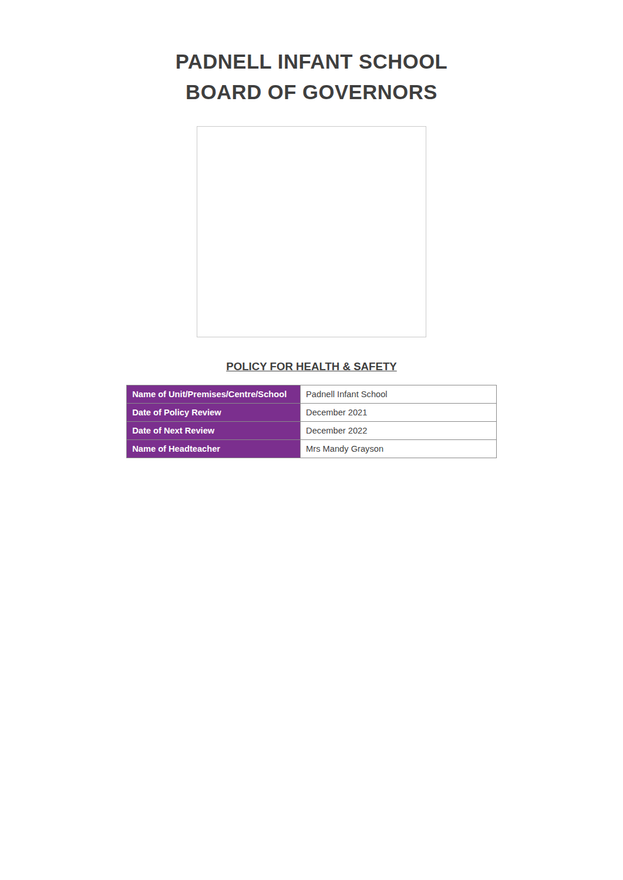PADNELL INFANT SCHOOL
BOARD OF GOVERNORS
POLICY FOR HEALTH & SAFETY
| Name of Unit/Premises/Centre/School | Padnell Infant School |
| Date of Policy Review | December 2021 |
| Date of Next Review | December 2022 |
| Name of Headteacher | Mrs Mandy Grayson |